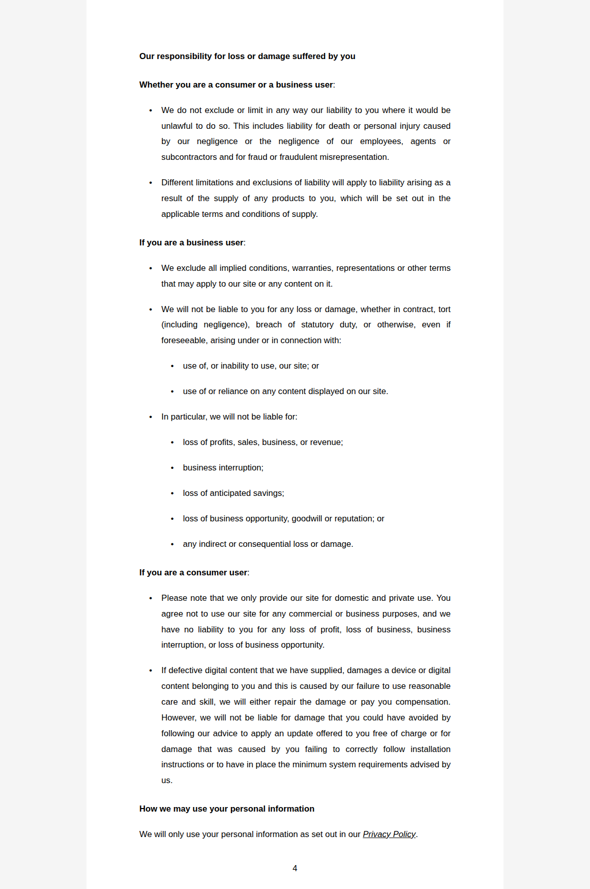Our responsibility for loss or damage suffered by you
Whether you are a consumer or a business user:
We do not exclude or limit in any way our liability to you where it would be unlawful to do so. This includes liability for death or personal injury caused by our negligence or the negligence of our employees, agents or subcontractors and for fraud or fraudulent misrepresentation.
Different limitations and exclusions of liability will apply to liability arising as a result of the supply of any products to you, which will be set out in the applicable terms and conditions of supply.
If you are a business user:
We exclude all implied conditions, warranties, representations or other terms that may apply to our site or any content on it.
We will not be liable to you for any loss or damage, whether in contract, tort (including negligence), breach of statutory duty, or otherwise, even if foreseeable, arising under or in connection with:
use of, or inability to use, our site; or
use of or reliance on any content displayed on our site.
In particular, we will not be liable for:
loss of profits, sales, business, or revenue;
business interruption;
loss of anticipated savings;
loss of business opportunity, goodwill or reputation; or
any indirect or consequential loss or damage.
If you are a consumer user:
Please note that we only provide our site for domestic and private use. You agree not to use our site for any commercial or business purposes, and we have no liability to you for any loss of profit, loss of business, business interruption, or loss of business opportunity.
If defective digital content that we have supplied, damages a device or digital content belonging to you and this is caused by our failure to use reasonable care and skill, we will either repair the damage or pay you compensation. However, we will not be liable for damage that you could have avoided by following our advice to apply an update offered to you free of charge or for damage that was caused by you failing to correctly follow installation instructions or to have in place the minimum system requirements advised by us.
How we may use your personal information
We will only use your personal information as set out in our Privacy Policy.
4